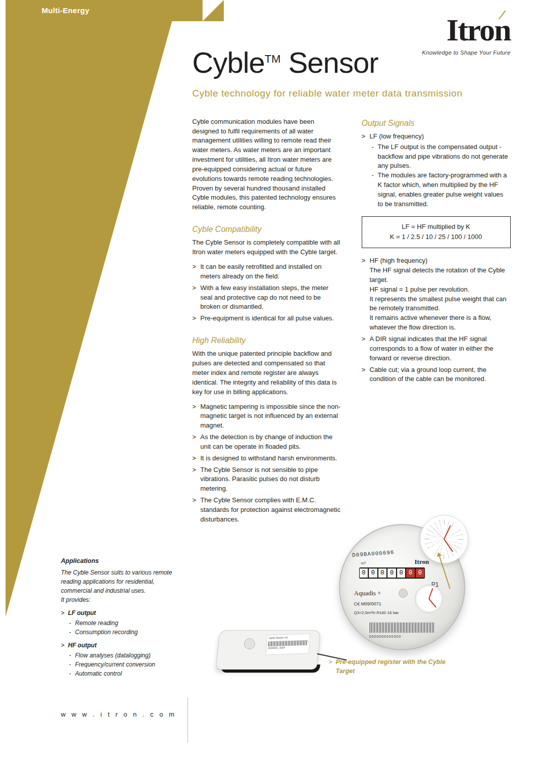Multi-Energy
Itron/
Knowledge to Shape Your Future
CybleTM Sensor
Cyble technology for reliable water meter data transmission
Cyble communication modules have been designed to fulfil requirements of all water management utilities willing to remote read their water meters. As water meters are an important investment for utilities, all Itron water meters are pre-equipped considering actual or future evolutions towards remote reading technologies. Proven by several hundred thousand installed Cyble modules, this patented technology ensures reliable, remote counting.
Cyble Compatibility
The Cyble Sensor is completely compatible with all Itron water meters equipped with the Cyble target.
It can be easily retrofitted and installed on meters already on the field.
With a few easy installation steps, the meter seal and protective cap do not need to be broken or dismantled.
Pre-equipment is identical for all pulse values.
High Reliability
With the unique patented principle backflow and pulses are detected and compensated so that meter index and remote register are always identical. The integrity and reliability of this data is key for use in billing applications.
Magnetic tampering is impossible since the non-magnetic target is not influenced by an external magnet.
As the detection is by change of induction the unit can be operate in floaded pits.
It is designed to withstand harsh environments.
The Cyble Sensor is not sensible to pipe vibrations. Parasitic pulses do not disturb metering.
The Cyble Sensor complies with E.M.C. standards for protection against electromagnetic disturbances.
Output Signals
LF (low frequency)
The LF output is the compensated output - backflow and pipe vibrations do not generate any pulses.
The modules are factory-programmed with a K factor which, when multiplied by the HF signal, enables greater pulse weight values to be transmitted.
LF = HF multiplied by K
K = 1 / 2.5 / 10 / 25 / 100 / 1000
HF (high frequency)
The HF signal detects the rotation of the Cyble target.
HF signal = 1 pulse per revolution.
It represents the smallest pulse weight that can be remotely transmitted.
It remains active whenever there is a flow, whatever the flow direction is.
A DIR signal indicates that the HF signal corresponds to a flow of water in either the forward or reverse direction.
Cable cut; via a ground loop current, the condition of the cable can be monitored.
Applications
The Cyble Sensor suits to various remote reading applications for residential, commercial and industrial uses.
It provides:
LF output
Remote reading
Consumption recording
HF output
Flow analyses (datalogging)
Frequency/current conversion
Automatic control
Cyble Sensor V2 0000001 2019
D09BA000696
Itron
m³
0000000
Aquadis +
C€ M09/0071
Q3=2,5m³/h R160 16 bar
P1
0000000000000
Pre-equipped register with the Cyble Target
w w w . i t r o n . c o m